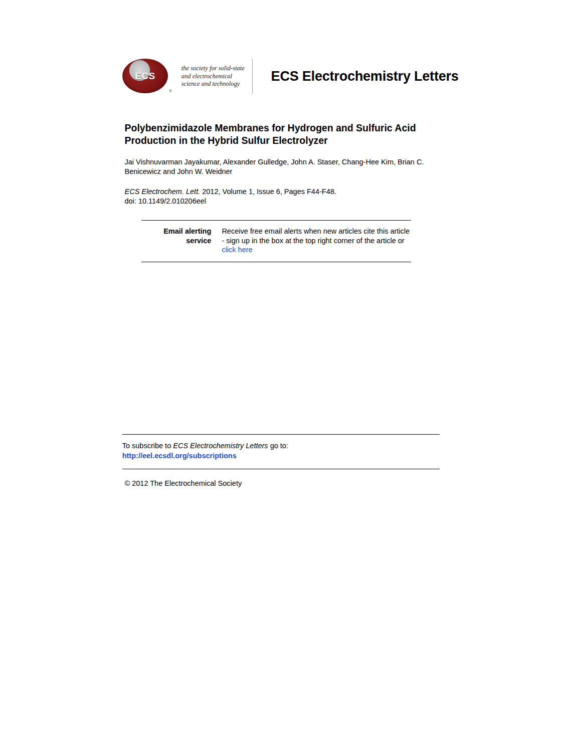®
the society for solid-state
and electrochemical
science and technology
ECS Electrochemistry Letters
Polybenzimidazole Membranes for Hydrogen and Sulfuric Acid Production in the Hybrid Sulfur Electrolyzer
Jai Vishnuvarman Jayakumar, Alexander Gulledge, John A. Staser, Chang-Hee Kim, Brian C. Benicewicz and John W. Weidner
ECS Electrochem. Lett. 2012, Volume 1, Issue 6, Pages F44-F48. doi: 10.1149/2.010206eel
Email alerting
service
Receive free email alerts when new articles cite this article - sign up in the box at the top right corner of the article or click here
To subscribe to ECS Electrochemistry Letters go to:
http://eel.ecsdl.org/subscriptions
© 2012 The Electrochemical Society